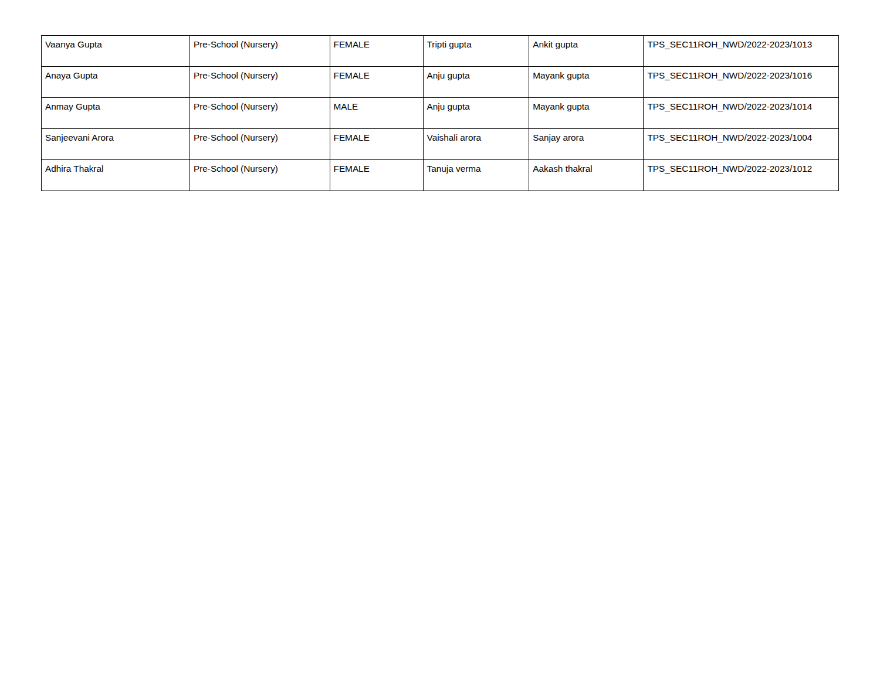| Vaanya Gupta | Pre-School (Nursery) | FEMALE | Tripti gupta | Ankit gupta | TPS_SEC11ROH_NWD/2022-2023/1013 |
| Anaya Gupta | Pre-School (Nursery) | FEMALE | Anju gupta | Mayank gupta | TPS_SEC11ROH_NWD/2022-2023/1016 |
| Anmay Gupta | Pre-School (Nursery) | MALE | Anju gupta | Mayank gupta | TPS_SEC11ROH_NWD/2022-2023/1014 |
| Sanjeevani Arora | Pre-School (Nursery) | FEMALE | Vaishali arora | Sanjay arora | TPS_SEC11ROH_NWD/2022-2023/1004 |
| Adhira Thakral | Pre-School (Nursery) | FEMALE | Tanuja verma | Aakash thakral | TPS_SEC11ROH_NWD/2022-2023/1012 |